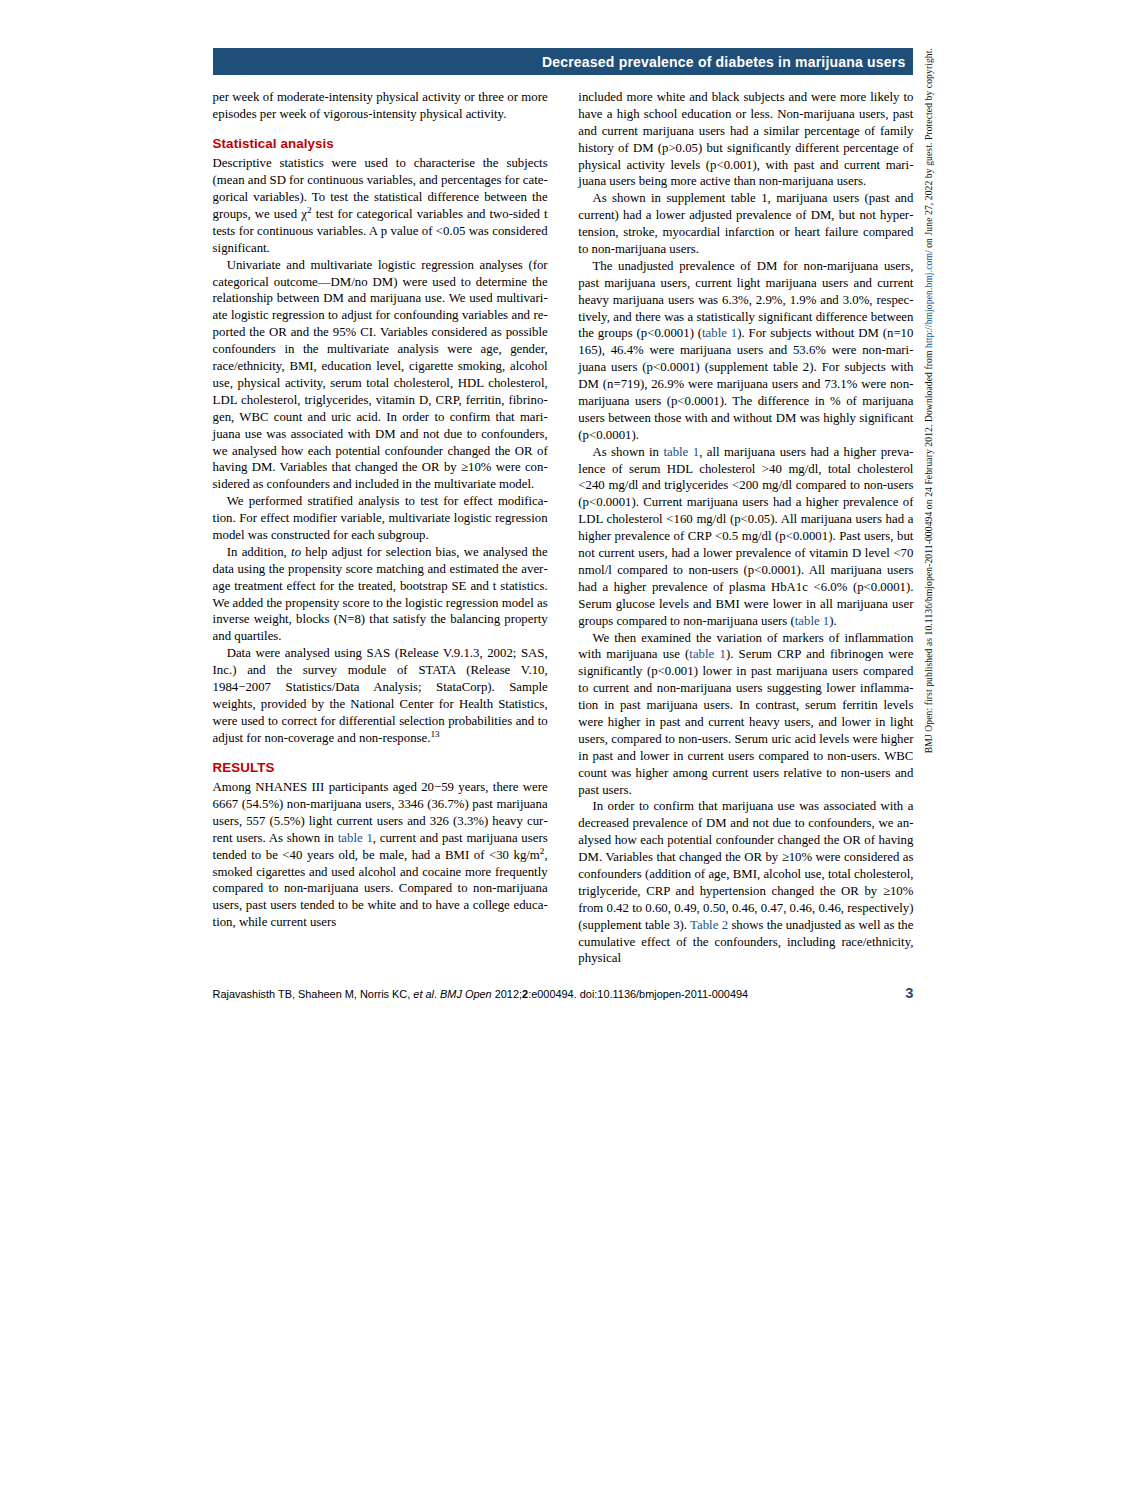BMJ Open: first published as 10.1136/bmjopen-2011-000494 on 24 February 2012. Downloaded from http://bmjopen.bmj.com/ on June 27, 2022 by guest. Protected by copyright.
Decreased prevalence of diabetes in marijuana users
per week of moderate-intensity physical activity or three or more episodes per week of vigorous-intensity physical activity.
Statistical analysis
Descriptive statistics were used to characterise the subjects (mean and SD for continuous variables, and percentages for categorical variables). To test the statistical difference between the groups, we used χ2 test for categorical variables and two-sided t tests for continuous variables. A p value of <0.05 was considered significant.
Univariate and multivariate logistic regression analyses (for categorical outcome—DM/no DM) were used to determine the relationship between DM and marijuana use. We used multivariate logistic regression to adjust for confounding variables and reported the OR and the 95% CI. Variables considered as possible confounders in the multivariate analysis were age, gender, race/ethnicity, BMI, education level, cigarette smoking, alcohol use, physical activity, serum total cholesterol, HDL cholesterol, LDL cholesterol, triglycerides, vitamin D, CRP, ferritin, fibrinogen, WBC count and uric acid. In order to confirm that marijuana use was associated with DM and not due to confounders, we analysed how each potential confounder changed the OR of having DM. Variables that changed the OR by ≥10% were considered as confounders and included in the multivariate model.
We performed stratified analysis to test for effect modification. For effect modifier variable, multivariate logistic regression model was constructed for each subgroup.
In addition, to help adjust for selection bias, we analysed the data using the propensity score matching and estimated the average treatment effect for the treated, bootstrap SE and t statistics. We added the propensity score to the logistic regression model as inverse weight, blocks (N=8) that satisfy the balancing property and quartiles.
Data were analysed using SAS (Release V.9.1.3, 2002; SAS, Inc.) and the survey module of STATA (Release V.10, 1984−2007 Statistics/Data Analysis; StataCorp). Sample weights, provided by the National Center for Health Statistics, were used to correct for differential selection probabilities and to adjust for non-coverage and non-response.13
RESULTS
Among NHANES III participants aged 20−59 years, there were 6667 (54.5%) non-marijuana users, 3346 (36.7%) past marijuana users, 557 (5.5%) light current users and 326 (3.3%) heavy current users. As shown in table 1, current and past marijuana users tended to be <40 years old, be male, had a BMI of <30 kg/m2, smoked cigarettes and used alcohol and cocaine more frequently compared to non-marijuana users. Compared to non-marijuana users, past users tended to be white and to have a college education, while current users
included more white and black subjects and were more likely to have a high school education or less. Non-marijuana users, past and current marijuana users had a similar percentage of family history of DM (p>0.05) but significantly different percentage of physical activity levels (p<0.001), with past and current marijuana users being more active than non-marijuana users.
As shown in supplement table 1, marijuana users (past and current) had a lower adjusted prevalence of DM, but not hypertension, stroke, myocardial infarction or heart failure compared to non-marijuana users.
The unadjusted prevalence of DM for non-marijuana users, past marijuana users, current light marijuana users and current heavy marijuana users was 6.3%, 2.9%, 1.9% and 3.0%, respectively, and there was a statistically significant difference between the groups (p<0.0001) (table 1). For subjects without DM (n=10 165), 46.4% were marijuana users and 53.6% were non-marijuana users (p<0.0001) (supplement table 2). For subjects with DM (n=719), 26.9% were marijuana users and 73.1% were non-marijuana users (p<0.0001). The difference in % of marijuana users between those with and without DM was highly significant (p<0.0001).
As shown in table 1, all marijuana users had a higher prevalence of serum HDL cholesterol >40 mg/dl, total cholesterol <240 mg/dl and triglycerides <200 mg/dl compared to non-users (p<0.0001). Current marijuana users had a higher prevalence of LDL cholesterol <160 mg/dl (p<0.05). All marijuana users had a higher prevalence of CRP <0.5 mg/dl (p<0.0001). Past users, but not current users, had a lower prevalence of vitamin D level <70 nmol/l compared to non-users (p<0.0001). All marijuana users had a higher prevalence of plasma HbA1c <6.0% (p<0.0001). Serum glucose levels and BMI were lower in all marijuana user groups compared to non-marijuana users (table 1).
We then examined the variation of markers of inflammation with marijuana use (table 1). Serum CRP and fibrinogen were significantly (p<0.001) lower in past marijuana users compared to current and non-marijuana users suggesting lower inflammation in past marijuana users. In contrast, serum ferritin levels were higher in past and current heavy users, and lower in light users, compared to non-users. Serum uric acid levels were higher in past and lower in current users compared to non-users. WBC count was higher among current users relative to non-users and past users.
In order to confirm that marijuana use was associated with a decreased prevalence of DM and not due to confounders, we analysed how each potential confounder changed the OR of having DM. Variables that changed the OR by ≥10% were considered as confounders (addition of age, BMI, alcohol use, total cholesterol, triglyceride, CRP and hypertension changed the OR by ≥10% from 0.42 to 0.60, 0.49, 0.50, 0.46, 0.47, 0.46, 0.46, respectively) (supplement table 3). Table 2 shows the unadjusted as well as the cumulative effect of the confounders, including race/ethnicity, physical
Rajavashisth TB, Shaheen M, Norris KC, et al. BMJ Open 2012;2:e000494. doi:10.1136/bmjopen-2011-000494
3